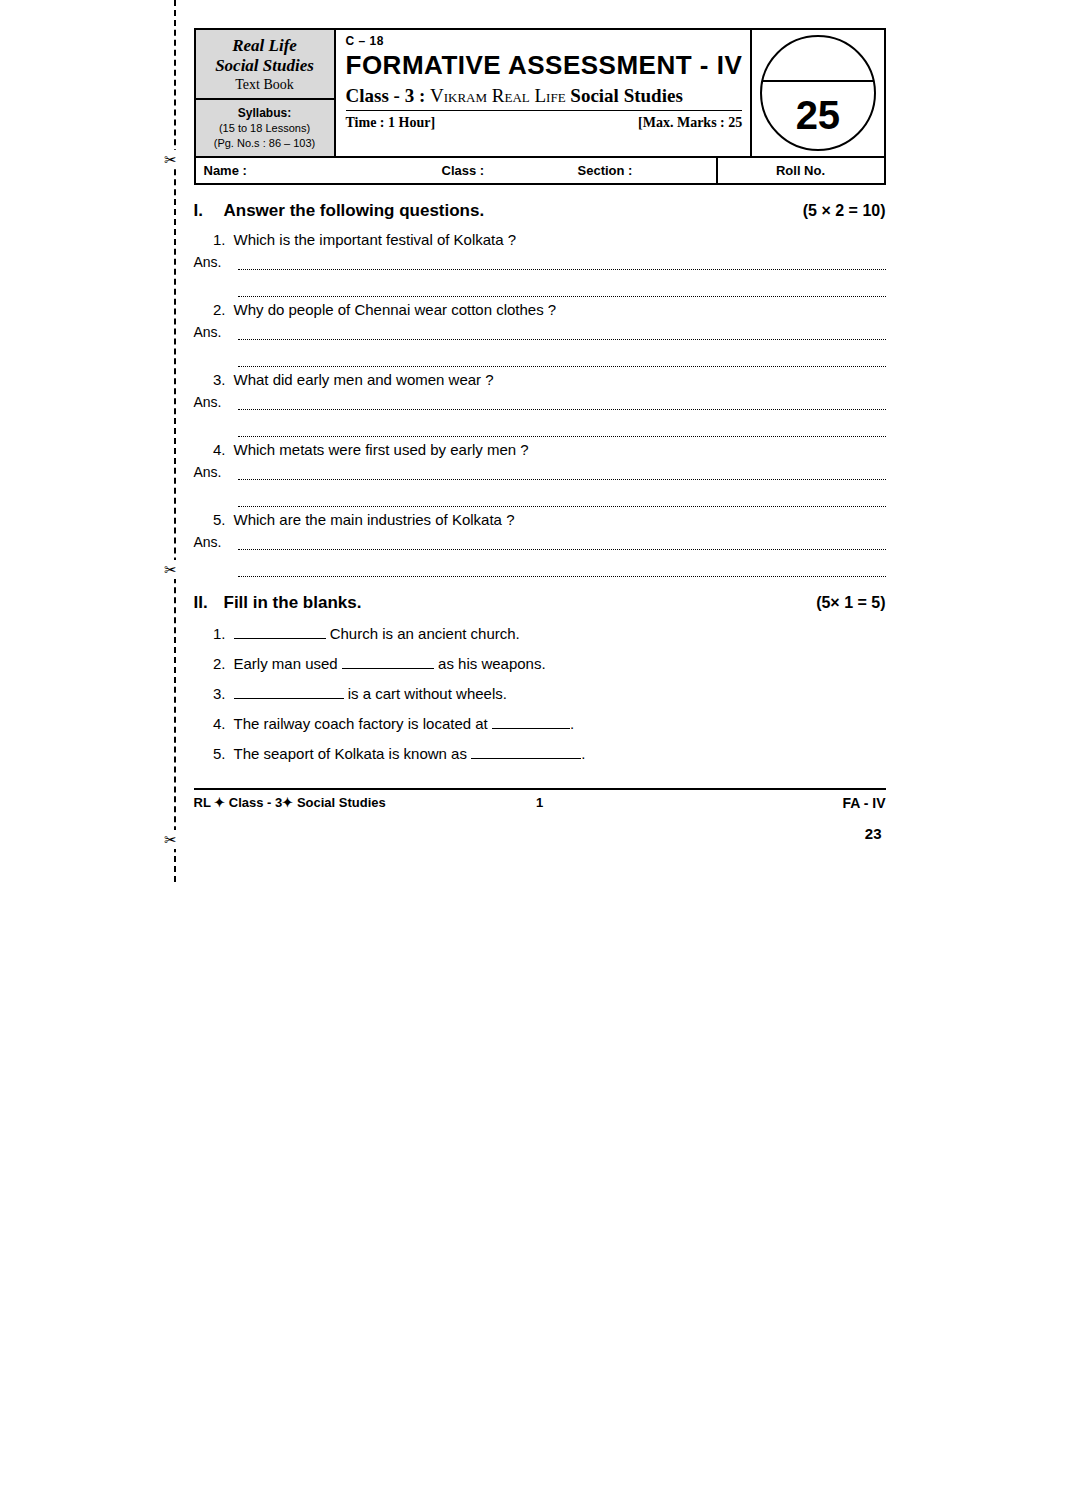✂
✂
✂
Real Life
Social Studies
Text Book
Syllabus:
(15 to 18 Lessons)
(Pg. No.s : 86 – 103)
C – 18
FORMATIVE ASSESSMENT - IV
Class - 3 : Vikram Real Life Social Studies
Time : 1 Hour] [Max. Marks : 25
25
Name :
Class :
Section :
Roll No.
I. Answer the following questions. (5 × 2 = 10)
1 Which is the important festival of Kolkata ?
Ans.
2 Why do people of Chennai wear cotton clothes ?
Ans.
3 What did early men and women wear ?
Ans.
4 Which metats were first used by early men ?
Ans.
5 Which are the main industries of Kolkata ?
Ans.
II. Fill in the blanks. (5× 1 = 5)
1 Church is an ancient church.
2 Early man used as his weapons.
3 is a cart without wheels.
4 The railway coach factory is located at .
5 The seaport of Kolkata is known as .
RL ✦ Class - 3✦ Social Studies
1
FA - IV
23